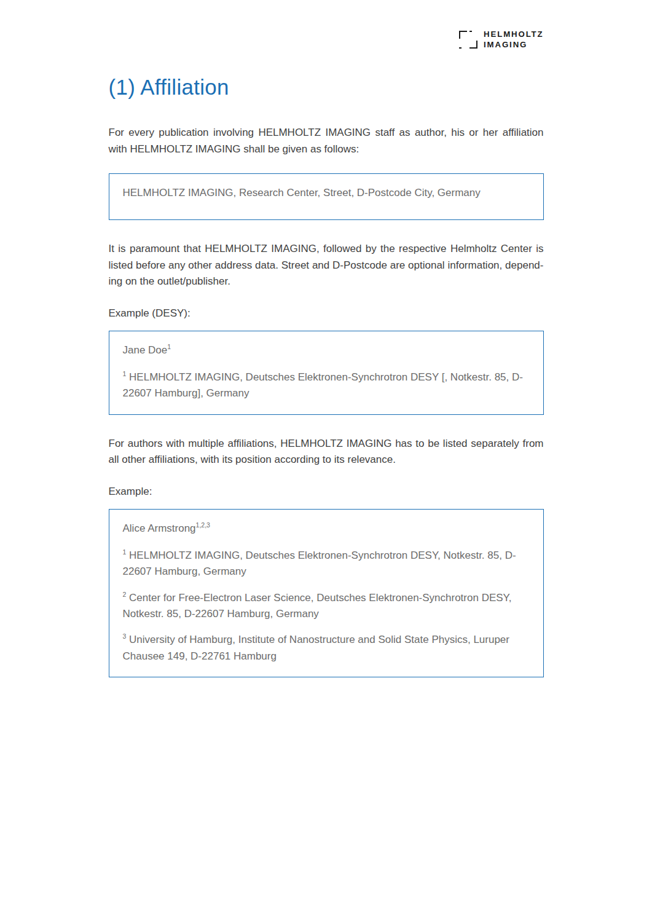Helmholtz
Imaging
(1) Affiliation
For every publication involving HELMHOLTZ IMAGING staff as author, his or her affiliation with HELMHOLTZ IMAGING shall be given as follows:
HELMHOLTZ IMAGING, Research Center, Street, D-Postcode City, Germany
It is paramount that HELMHOLTZ IMAGING, followed by the respective Helmholtz Center is listed before any other address data. Street and D-Postcode are optional information, depending on the outlet/publisher.
Example (DESY):
Jane Doe1
1 HELMHOLTZ IMAGING, Deutsches Elektronen-Synchrotron DESY [, Notkestr. 85, D-22607 Hamburg], Germany
For authors with multiple affiliations, HELMHOLTZ IMAGING has to be listed separately from all other affiliations, with its position according to its relevance.
Example:
Alice Armstrong1,2,3
1 HELMHOLTZ IMAGING, Deutsches Elektronen-Synchrotron DESY, Notkestr. 85, D-22607 Hamburg, Germany
2 Center for Free-Electron Laser Science, Deutsches Elektronen-Synchrotron DESY, Notkestr. 85, D-22607 Hamburg, Germany
3 University of Hamburg, Institute of Nanostructure and Solid State Physics, Luruper Chausee 149, D-22761 Hamburg